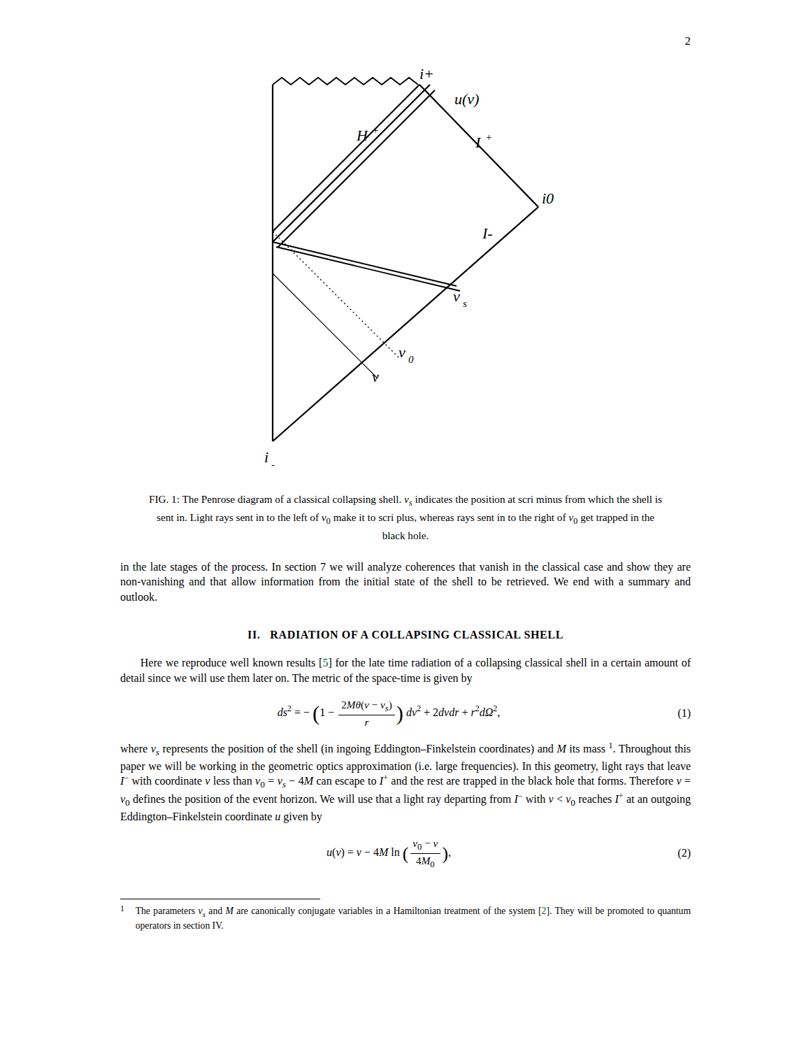2
i+ u(v) H + I + i0 I- v s v 0 v i -
FIG. 1: The Penrose diagram of a classical collapsing shell. vs indicates the position at scri minus from which the shell is sent in. Light rays sent in to the left of v0 make it to scri plus, whereas rays sent in to the right of v0 get trapped in the black hole.
in the late stages of the process. In section 7 we will analyze coherences that vanish in the classical case and show they are non-vanishing and that allow information from the initial state of the shell to be retrieved. We end with a summary and outlook.
II. Radiation of a collapsing classical shell
Here we reproduce well known results [5] for the late time radiation of a collapsing classical shell in a certain amount of detail since we will use them later on. The metric of the space-time is given by
ds2 = − (1 − 2Mθ(v − vs) r) dv2 + 2dvdr + r2dΩ2,
(1)
where vs represents the position of the shell (in ingoing Eddington–Finkelstein coordinates) and M its mass 1. Throughout this paper we will be working in the geometric optics approximation (i.e. large frequencies). In this geometry, light rays that leave I− with coordinate v less than v0 = vs − 4M can escape to I+ and the rest are trapped in the black hole that forms. Therefore v = v0 defines the position of the event horizon. We will use that a light ray departing from I− with v < v0 reaches I+ at an outgoing Eddington–Finkelstein coordinate u given by
u(v) = v − 4M ln (v0 − v 4M0),
(2)
1 The parameters vs and M are canonically conjugate variables in a Hamiltonian treatment of the system [2]. They will be promoted to quantum operators in section IV.